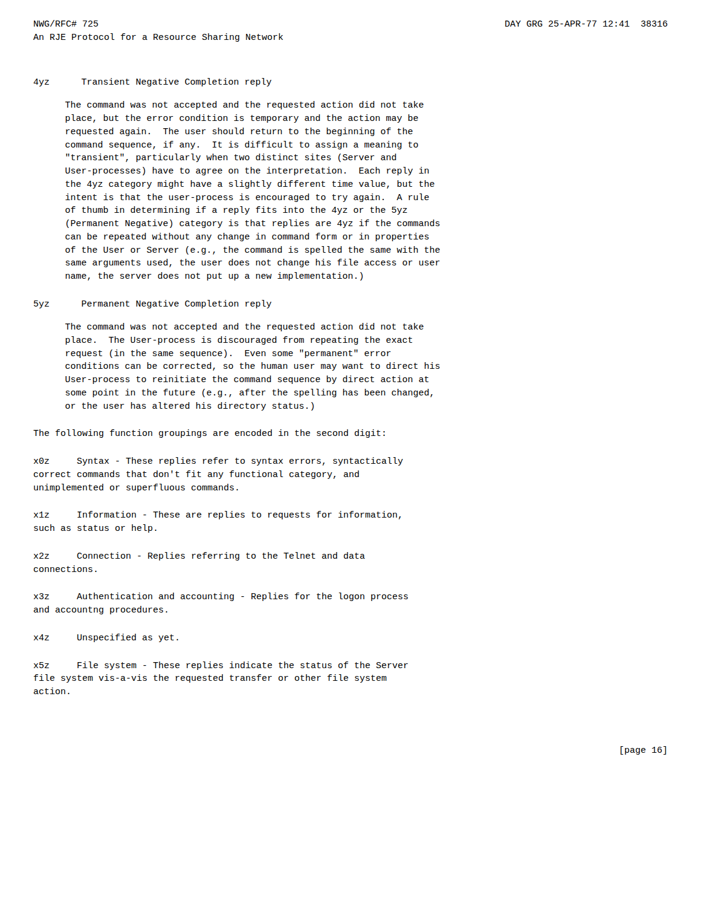NWG/RFC# 725 DAY GRG 25-APR-77 12:41 38316
An RJE Protocol for a Resource Sharing Network
4yz Transient Negative Completion reply
The command was not accepted and the requested action did not take
place, but the error condition is temporary and the action may be
requested again.  The user should return to the beginning of the
command sequence, if any.  It is difficult to assign a meaning to
"transient", particularly when two distinct sites (Server and
User-processes) have to agree on the interpretation.  Each reply in
the 4yz category might have a slightly different time value, but the
intent is that the user-process is encouraged to try again.  A rule
of thumb in determining if a reply fits into the 4yz or the 5yz
(Permanent Negative) category is that replies are 4yz if the commands
can be repeated without any change in command form or in properties
of the User or Server (e.g., the command is spelled the same with the
same arguments used, the user does not change his file access or user
name, the server does not put up a new implementation.)
5yz Permanent Negative Completion reply
The command was not accepted and the requested action did not take
place.  The User-process is discouraged from repeating the exact
request (in the same sequence).  Even some "permanent" error
conditions can be corrected, so the human user may want to direct his
User-process to reinitiate the command sequence by direct action at
some point in the future (e.g., after the spelling has been changed,
or the user has altered his directory status.)
The following function groupings are encoded in the second digit:
x0z     Syntax - These replies refer to syntax errors, syntactically
correct commands that don't fit any functional category, and
unimplemented or superfluous commands.
x1z     Information - These are replies to requests for information,
such as status or help.
x2z     Connection - Replies referring to the Telnet and data
connections.
x3z     Authentication and accounting - Replies for the logon process
and accountng procedures.
x4z     Unspecified as yet.
x5z     File system - These replies indicate the status of the Server
file system vis-a-vis the requested transfer or other file system
action.
[page 16]